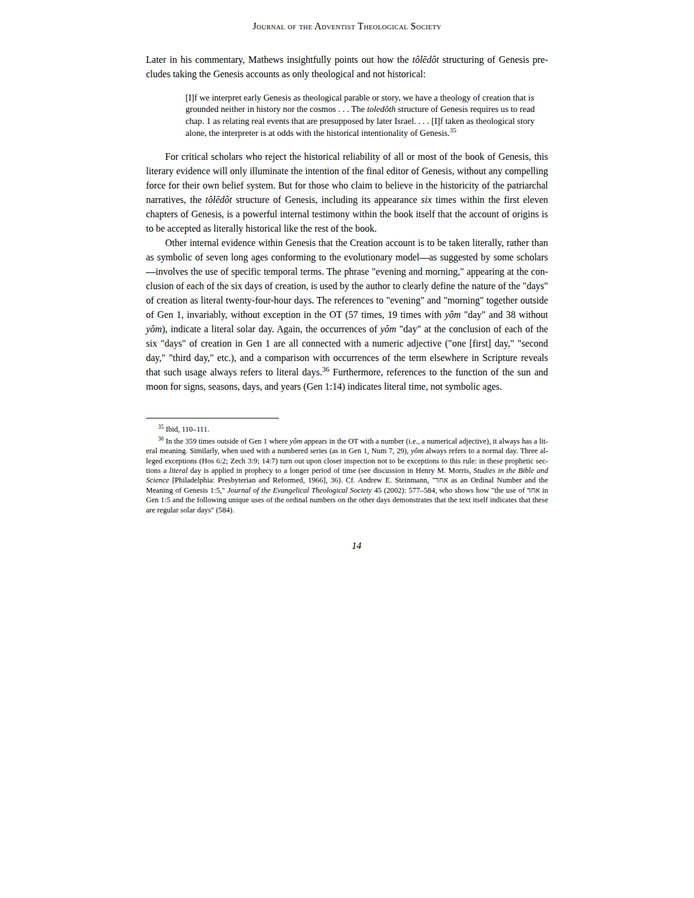Journal of the Adventist Theological Society
Later in his commentary, Mathews insightfully points out how the tôlēdôt structuring of Genesis precludes taking the Genesis accounts as only theological and not historical:
[I]f we interpret early Genesis as theological parable or story, we have a theology of creation that is grounded neither in history nor the cosmos . . . The toledôth structure of Genesis requires us to read chap. 1 as relating real events that are presupposed by later Israel. . . . [I]f taken as theological story alone, the interpreter is at odds with the historical intentionality of Genesis.35
For critical scholars who reject the historical reliability of all or most of the book of Genesis, this literary evidence will only illuminate the intention of the final editor of Genesis, without any compelling force for their own belief system. But for those who claim to believe in the historicity of the patriarchal narratives, the tôlēdôt structure of Genesis, including its appearance six times within the first eleven chapters of Genesis, is a powerful internal testimony within the book itself that the account of origins is to be accepted as literally historical like the rest of the book.
Other internal evidence within Genesis that the Creation account is to be taken literally, rather than as symbolic of seven long ages conforming to the evolutionary model—as suggested by some scholars—involves the use of specific temporal terms. The phrase "evening and morning," appearing at the conclusion of each of the six days of creation, is used by the author to clearly define the nature of the "days" of creation as literal twenty-four-hour days. The references to "evening" and "morning" together outside of Gen 1, invariably, without exception in the OT (57 times, 19 times with yôm "day" and 38 without yôm), indicate a literal solar day. Again, the occurrences of yôm "day" at the conclusion of each of the six "days" of creation in Gen 1 are all connected with a numeric adjective ("one [first] day," "second day," "third day," etc.), and a comparison with occurrences of the term elsewhere in Scripture reveals that such usage always refers to literal days.36 Furthermore, references to the function of the sun and moon for signs, seasons, days, and years (Gen 1:14) indicates literal time, not symbolic ages.
35 Ibid, 110–111.
36 In the 359 times outside of Gen 1 where yôm appears in the OT with a number (i.e., a numerical adjective), it always has a literal meaning. Similarly, when used with a numbered series (as in Gen 1, Num 7, 29), yôm always refers to a normal day. Three alleged exceptions (Hos 6:2; Zech 3:9; 14:7) turn out upon closer inspection not to be exceptions to this rule: in these prophetic sections a literal day is applied in prophecy to a longer period of time (see discussion in Henry M. Morris, Studies in the Bible and Science [Philadelphia: Presbyterian and Reformed, 1966], 36). Cf. Andrew E. Steinmann, "אחד as an Ordinal Number and the Meaning of Genesis 1:5," Journal of the Evangelical Theological Society 45 (2002): 577–584, who shows how "the use of אחד in Gen 1:5 and the following unique uses of the ordinal numbers on the other days demonstrates that the text itself indicates that these are regular solar days" (584).
14